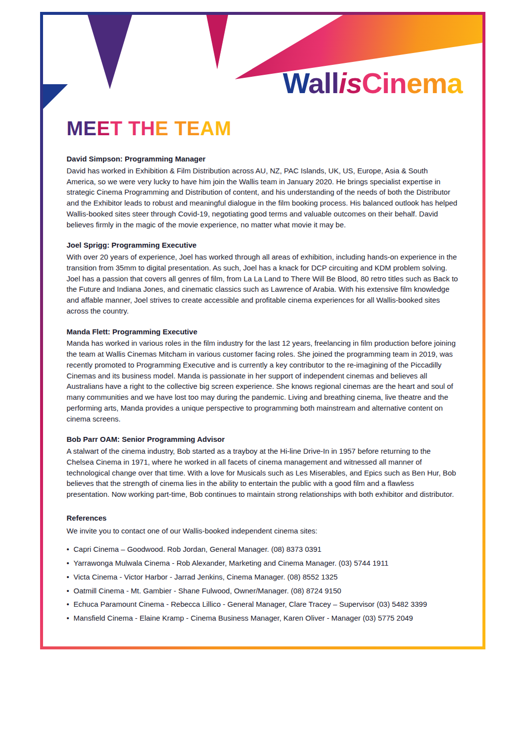Wall is Cin ema
MEET THE TEAM
David Simpson: Programming Manager
David has worked in Exhibition & Film Distribution across AU, NZ, PAC Islands, UK, US, Europe, Asia & South America, so we were very lucky to have him join the Wallis team in January 2020. He brings specialist expertise in strategic Cinema Programming and Distribution of content, and his understanding of the needs of both the Distributor and the Exhibitor leads to robust and meaningful dialogue in the film booking process. His balanced outlook has helped Wallis-booked sites steer through Covid-19, negotiating good terms and valuable outcomes on their behalf. David believes firmly in the magic of the movie experience, no matter what movie it may be.
Joel Sprigg: Programming Executive
With over 20 years of experience, Joel has worked through all areas of exhibition, including hands-on experience in the transition from 35mm to digital presentation. As such, Joel has a knack for DCP circuiting and KDM problem solving. Joel has a passion that covers all genres of film, from La La Land to There Will Be Blood, 80 retro titles such as Back to the Future and Indiana Jones, and cinematic classics such as Lawrence of Arabia. With his extensive film knowledge and affable manner, Joel strives to create accessible and profitable cinema experiences for all Wallis-booked sites across the country.
Manda Flett: Programming Executive
Manda has worked in various roles in the film industry for the last 12 years, freelancing in film production before joining the team at Wallis Cinemas Mitcham in various customer facing roles. She joined the programming team in 2019, was recently promoted to Programming Executive and is currently a key contributor to the re-imagining of the Piccadilly Cinemas and its business model. Manda is passionate in her support of independent cinemas and believes all Australians have a right to the collective big screen experience. She knows regional cinemas are the heart and soul of many communities and we have lost too may during the pandemic. Living and breathing cinema, live theatre and the performing arts, Manda provides a unique perspective to programming both mainstream and alternative content on cinema screens.
Bob Parr OAM: Senior Programming Advisor
A stalwart of the cinema industry, Bob started as a trayboy at the Hi-line Drive-In in 1957 before returning to the Chelsea Cinema in 1971, where he worked in all facets of cinema management and witnessed all manner of technological change over that time. With a love for Musicals such as Les Miserables, and Epics such as Ben Hur, Bob believes that the strength of cinema lies in the ability to entertain the public with a good film and a flawless presentation. Now working part-time, Bob continues to maintain strong relationships with both exhibitor and distributor.
References
We invite you to contact one of our Wallis-booked independent cinema sites:
Capri Cinema – Goodwood. Rob Jordan, General Manager. (08) 8373 0391
Yarrawonga Mulwala Cinema - Rob Alexander, Marketing and Cinema Manager. (03) 5744 1911
Victa Cinema - Victor Harbor - Jarrad Jenkins, Cinema Manager. (08) 8552 1325
Oatmill Cinema - Mt. Gambier - Shane Fulwood, Owner/Manager. (08) 8724 9150
Echuca Paramount Cinema - Rebecca Lillico - General Manager, Clare Tracey – Supervisor (03) 5482 3399
Mansfield Cinema - Elaine Kramp - Cinema Business Manager, Karen Oliver - Manager (03) 5775 2049